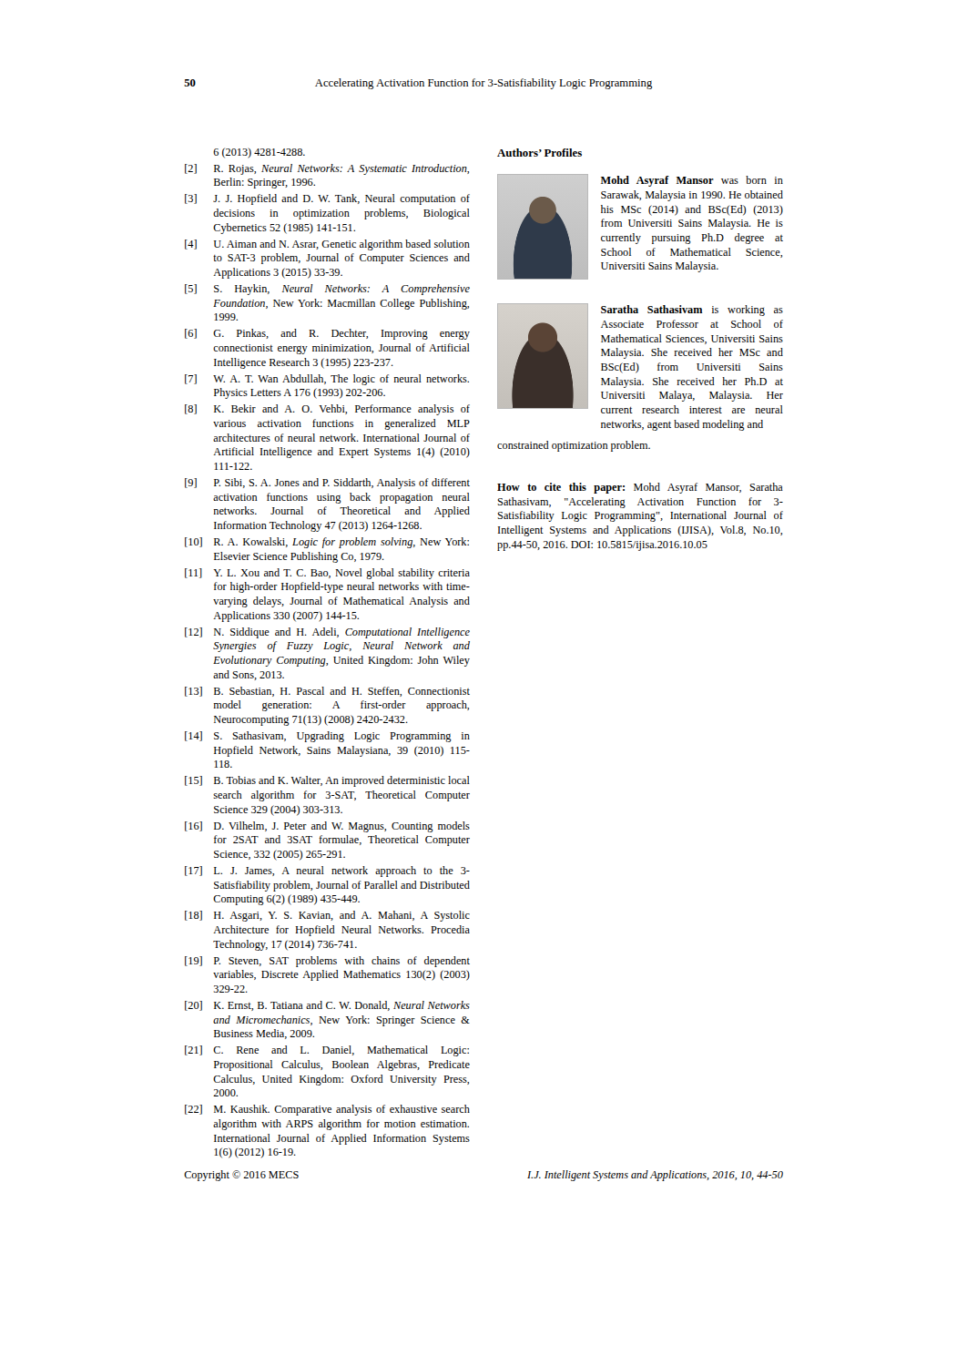50
Accelerating Activation Function for 3-Satisfiability Logic Programming
6 (2013) 4281-4288.
[2] R. Rojas, Neural Networks: A Systematic Introduction, Berlin: Springer, 1996.
[3] J. J. Hopfield and D. W. Tank, Neural computation of decisions in optimization problems, Biological Cybernetics 52 (1985) 141-151.
[4] U. Aiman and N. Asrar, Genetic algorithm based solution to SAT-3 problem, Journal of Computer Sciences and Applications 3 (2015) 33-39.
[5] S. Haykin, Neural Networks: A Comprehensive Foundation, New York: Macmillan College Publishing, 1999.
[6] G. Pinkas, and R. Dechter, Improving energy connectionist energy minimization, Journal of Artificial Intelligence Research 3 (1995) 223-237.
[7] W. A. T. Wan Abdullah, The logic of neural networks. Physics Letters A 176 (1993) 202-206.
[8] K. Bekir and A. O. Vehbi, Performance analysis of various activation functions in generalized MLP architectures of neural network. International Journal of Artificial Intelligence and Expert Systems 1(4) (2010) 111-122.
[9] P. Sibi, S. A. Jones and P. Siddarth, Analysis of different activation functions using back propagation neural networks. Journal of Theoretical and Applied Information Technology 47 (2013) 1264-1268.
[10] R. A. Kowalski, Logic for problem solving, New York: Elsevier Science Publishing Co, 1979.
[11] Y. L. Xou and T. C. Bao, Novel global stability criteria for high-order Hopfield-type neural networks with time-varying delays, Journal of Mathematical Analysis and Applications 330 (2007) 144-15.
[12] N. Siddique and H. Adeli, Computational Intelligence Synergies of Fuzzy Logic, Neural Network and Evolutionary Computing, United Kingdom: John Wiley and Sons, 2013.
[13] B. Sebastian, H. Pascal and H. Steffen, Connectionist model generation: A first-order approach, Neurocomputing 71(13) (2008) 2420-2432.
[14] S. Sathasivam, Upgrading Logic Programming in Hopfield Network, Sains Malaysiana, 39 (2010) 115-118.
[15] B. Tobias and K. Walter, An improved deterministic local search algorithm for 3-SAT, Theoretical Computer Science 329 (2004) 303-313.
[16] D. Vilhelm, J. Peter and W. Magnus, Counting models for 2SAT and 3SAT formulae, Theoretical Computer Science, 332 (2005) 265-291.
[17] L. J. James, A neural network approach to the 3-Satisfiability problem, Journal of Parallel and Distributed Computing 6(2) (1989) 435-449.
[18] H. Asgari, Y. S. Kavian, and A. Mahani, A Systolic Architecture for Hopfield Neural Networks. Procedia Technology, 17 (2014) 736-741.
[19] P. Steven, SAT problems with chains of dependent variables, Discrete Applied Mathematics 130(2) (2003) 329-22.
[20] K. Ernst, B. Tatiana and C. W. Donald, Neural Networks and Micromechanics, New York: Springer Science & Business Media, 2009.
[21] C. Rene and L. Daniel, Mathematical Logic: Propositional Calculus, Boolean Algebras, Predicate Calculus, United Kingdom: Oxford University Press, 2000.
[22] M. Kaushik. Comparative analysis of exhaustive search algorithm with ARPS algorithm for motion estimation. International Journal of Applied Information Systems 1(6) (2012) 16-19.
Authors’ Profiles
Mohd Asyraf Mansor was born in Sarawak, Malaysia in 1990. He obtained his MSc (2014) and BSc(Ed) (2013) from Universiti Sains Malaysia. He is currently pursuing Ph.D degree at School of Mathematical Science, Universiti Sains Malaysia.
Saratha Sathasivam is working as Associate Professor at School of Mathematical Sciences, Universiti Sains Malaysia. She received her MSc and BSc(Ed) from Universiti Sains Malaysia. She received her Ph.D at Universiti Malaya, Malaysia. Her current research interest are neural networks, agent based modeling and
constrained optimization problem.
How to cite this paper: Mohd Asyraf Mansor, Saratha Sathasivam, "Accelerating Activation Function for 3-Satisfiability Logic Programming", International Journal of Intelligent Systems and Applications (IJISA), Vol.8, No.10, pp.44-50, 2016. DOI: 10.5815/ijisa.2016.10.05
Copyright © 2016 MECS
I.J. Intelligent Systems and Applications, 2016, 10, 44-50